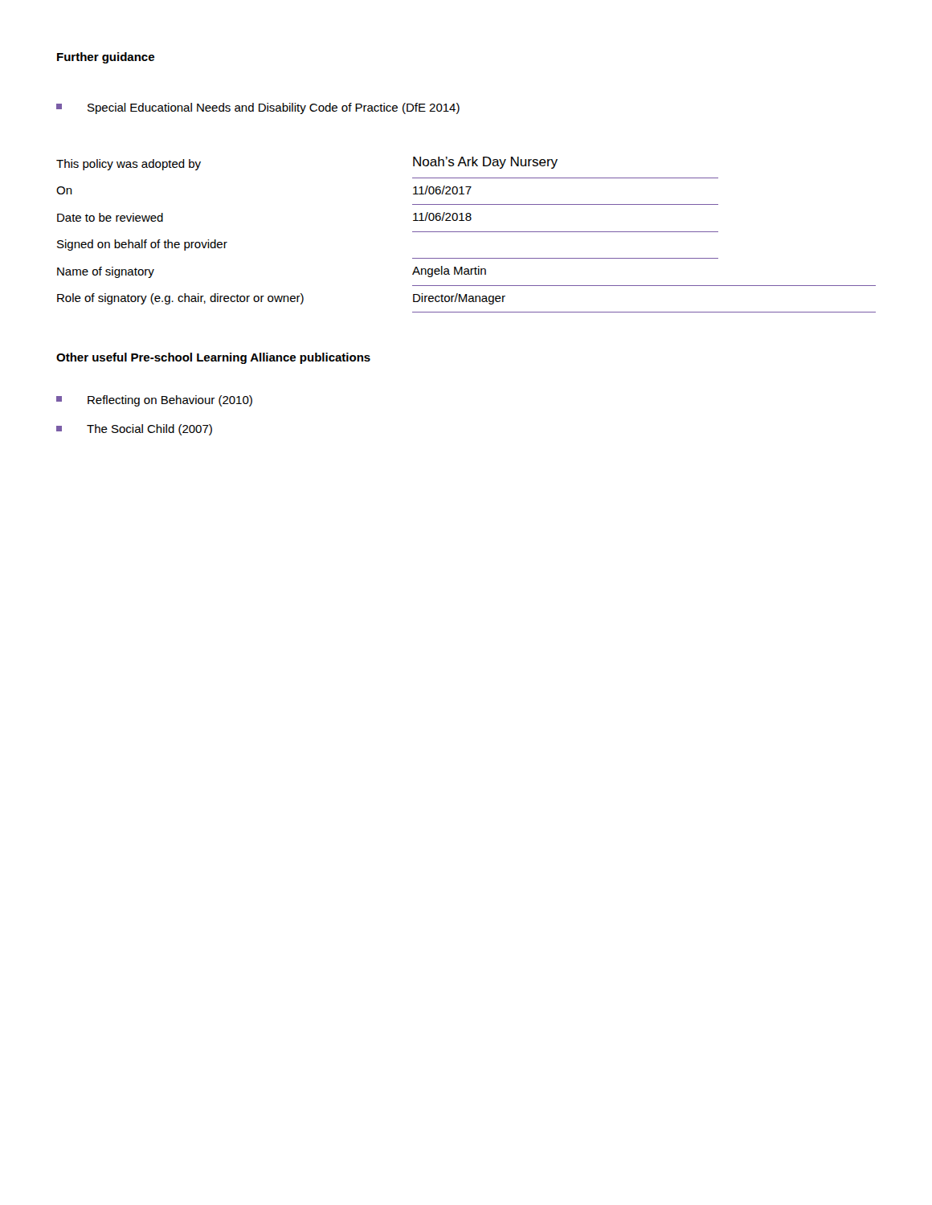Further guidance
Special Educational Needs and Disability Code of Practice (DfE 2014)
| This policy was adopted by | Noah’s Ark Day Nursery | |
| On | 11/06/2017 | |
| Date to be reviewed | 11/06/2018 | |
| Signed on behalf of the provider | | |
| Name of signatory | Angela Martin |
| Role of signatory (e.g. chair, director or owner) | Director/Manager |
Other useful Pre-school Learning Alliance publications
Reflecting on Behaviour (2010)
The Social Child (2007)